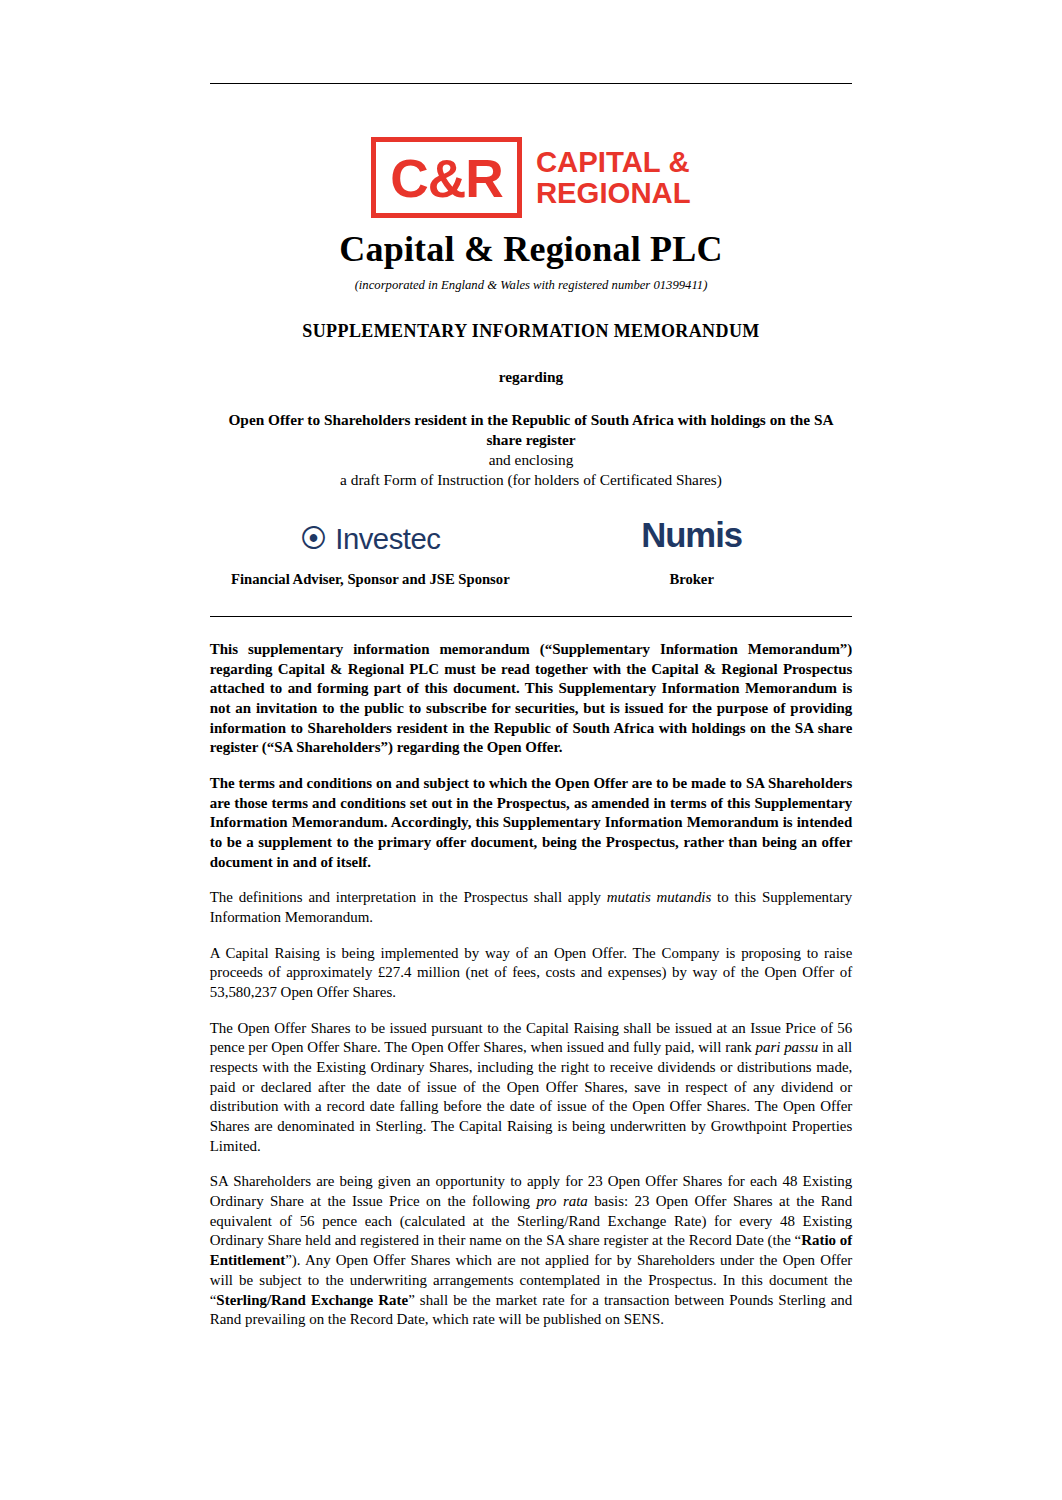C&R
Capital &
Regional
Capital & Regional PLC
(incorporated in England & Wales with registered number 01399411)
SUPPLEMENTARY INFORMATION MEMORANDUM
regarding
Open Offer to Shareholders resident in the Republic of South Africa with holdings on the SA share register
and enclosing
a draft Form of Instruction (for holders of Certificated Shares)
⦿ Investec
Financial Adviser, Sponsor and JSE Sponsor
Numis
Broker
This supplementary information memorandum (“Supplementary Information Memorandum”) regarding Capital & Regional PLC must be read together with the Capital & Regional Prospectus attached to and forming part of this document. This Supplementary Information Memorandum is not an invitation to the public to subscribe for securities, but is issued for the purpose of providing information to Shareholders resident in the Republic of South Africa with holdings on the SA share register (“SA Shareholders”) regarding the Open Offer.
The terms and conditions on and subject to which the Open Offer are to be made to SA Shareholders are those terms and conditions set out in the Prospectus, as amended in terms of this Supplementary Information Memorandum. Accordingly, this Supplementary Information Memorandum is intended to be a supplement to the primary offer document, being the Prospectus, rather than being an offer document in and of itself.
The definitions and interpretation in the Prospectus shall apply mutatis mutandis to this Supplementary Information Memorandum.
A Capital Raising is being implemented by way of an Open Offer. The Company is proposing to raise proceeds of approximately £27.4 million (net of fees, costs and expenses) by way of the Open Offer of 53,580,237 Open Offer Shares.
The Open Offer Shares to be issued pursuant to the Capital Raising shall be issued at an Issue Price of 56 pence per Open Offer Share. The Open Offer Shares, when issued and fully paid, will rank pari passu in all respects with the Existing Ordinary Shares, including the right to receive dividends or distributions made, paid or declared after the date of issue of the Open Offer Shares, save in respect of any dividend or distribution with a record date falling before the date of issue of the Open Offer Shares. The Open Offer Shares are denominated in Sterling. The Capital Raising is being underwritten by Growthpoint Properties Limited.
SA Shareholders are being given an opportunity to apply for 23 Open Offer Shares for each 48 Existing Ordinary Share at the Issue Price on the following pro rata basis: 23 Open Offer Shares at the Rand equivalent of 56 pence each (calculated at the Sterling/Rand Exchange Rate) for every 48 Existing Ordinary Share held and registered in their name on the SA share register at the Record Date (the “Ratio of Entitlement”). Any Open Offer Shares which are not applied for by Shareholders under the Open Offer will be subject to the underwriting arrangements contemplated in the Prospectus. In this document the “Sterling/Rand Exchange Rate” shall be the market rate for a transaction between Pounds Sterling and Rand prevailing on the Record Date, which rate will be published on SENS.